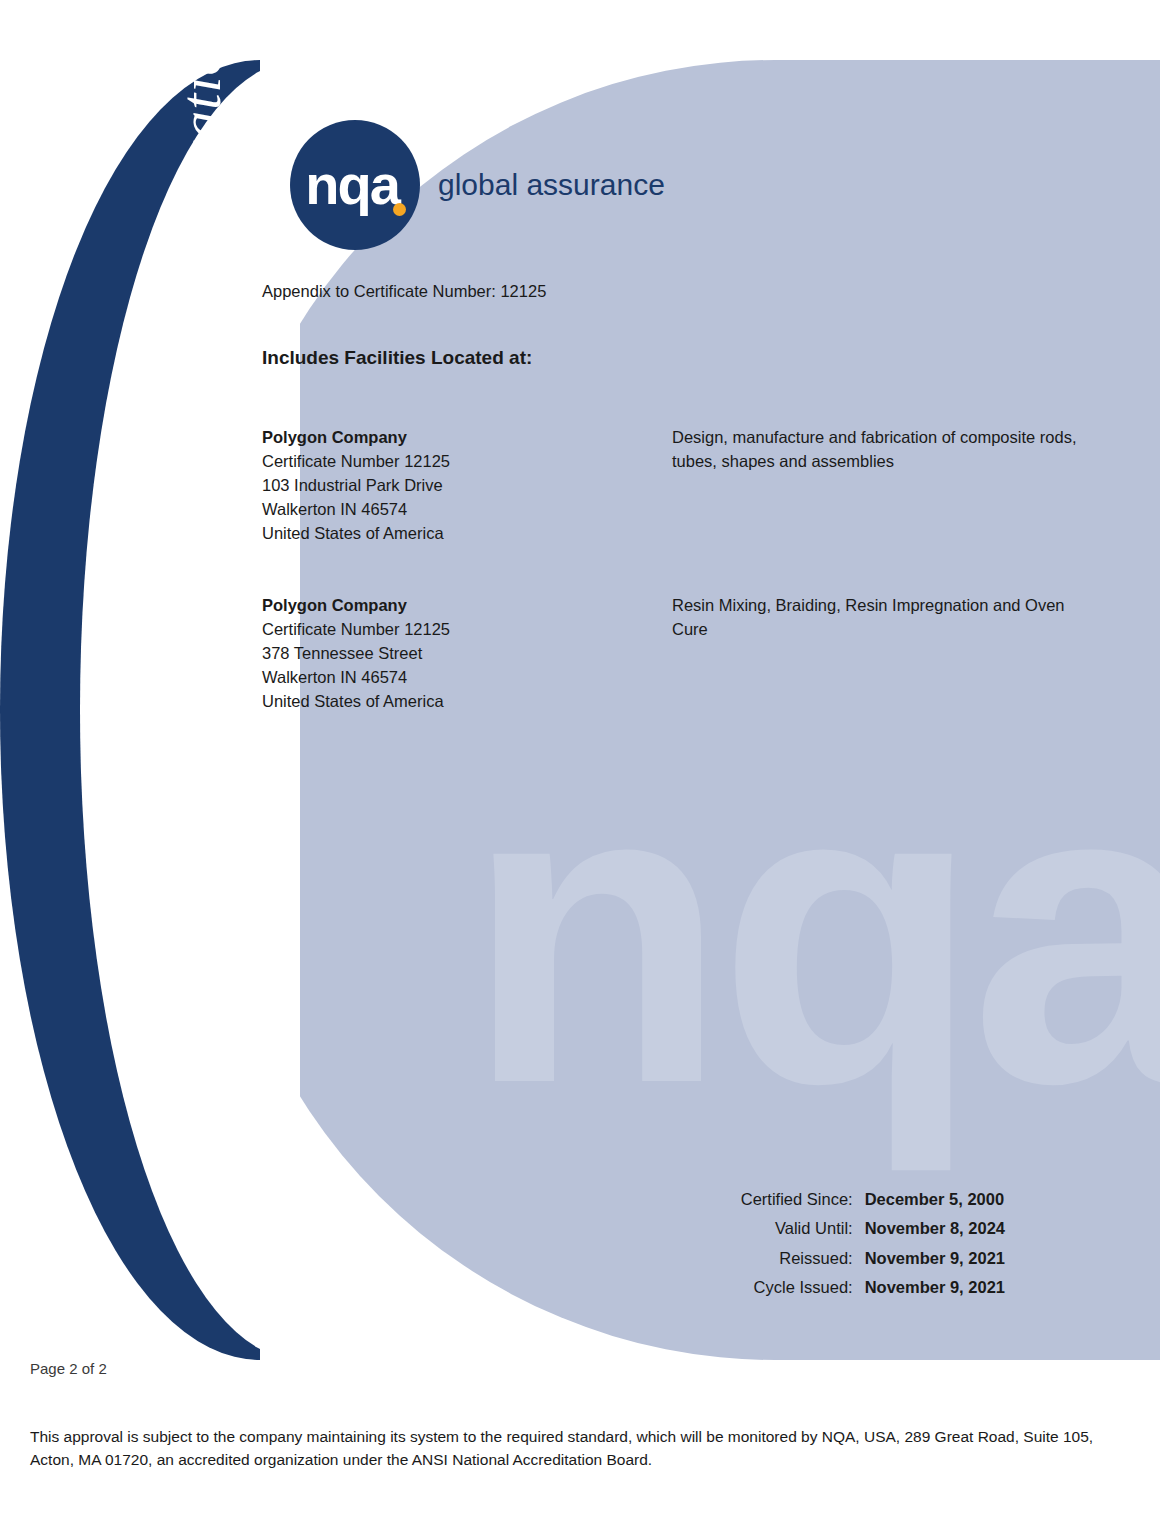nqa
Certificate of Registration
nqa
global assurance
Appendix to Certificate Number: 12125
Includes Facilities Located at:
| Polygon Company Certificate Number 12125 103 Industrial Park Drive Walkerton IN 46574 United States of America | Design, manufacture and fabrication of composite rods, tubes, shapes and assemblies |
| Polygon Company Certificate Number 12125 378 Tennessee Street Walkerton IN 46574 United States of America | Resin Mixing, Braiding, Resin Impregnation and Oven Cure |
| Certified Since: | December 5, 2000 |
| Valid Until: | November 8, 2024 |
| Reissued: | November 9, 2021 |
| Cycle Issued: | November 9, 2021 |
Page 2 of 2
This approval is subject to the company maintaining its system to the required standard, which will be monitored by NQA, USA, 289 Great Road, Suite 105, Acton, MA 01720, an accredited organization under the ANSI National Accreditation Board.